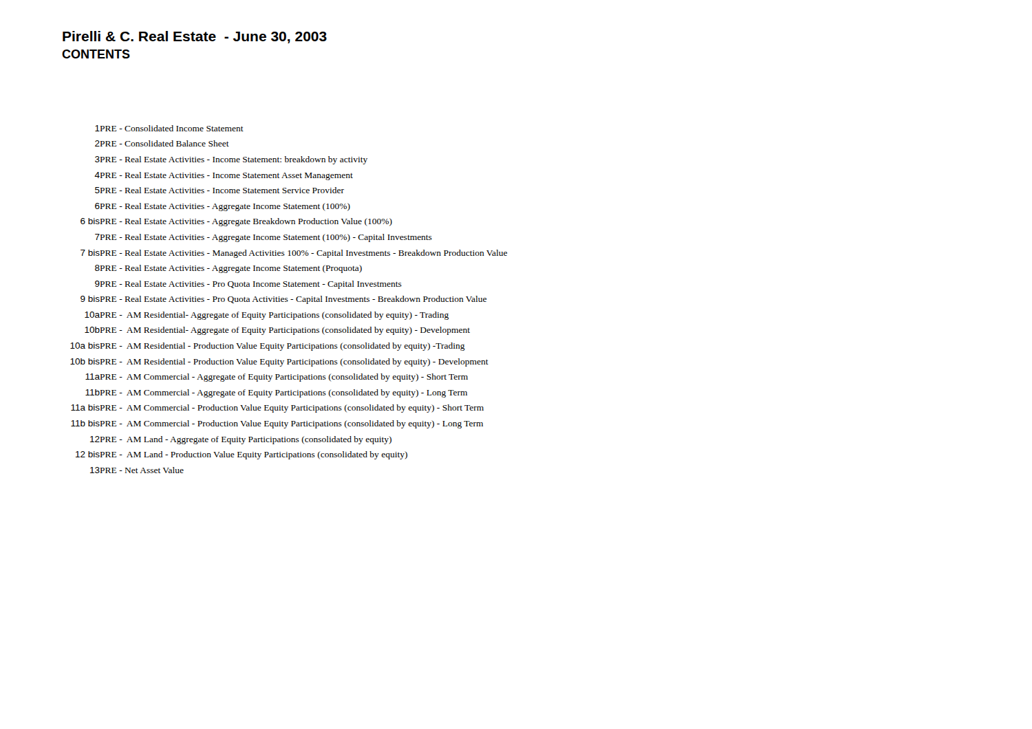Pirelli & C. Real Estate - June 30, 2003
CONTENTS
| 1 | PRE - Consolidated Income Statement |
| 2 | PRE - Consolidated Balance Sheet |
| 3 | PRE - Real Estate Activities - Income Statement: breakdown by activity |
| 4 | PRE - Real Estate Activities - Income Statement Asset Management |
| 5 | PRE - Real Estate Activities - Income Statement Service Provider |
| 6 | PRE - Real Estate Activities - Aggregate Income Statement (100%) |
| 6 bis | PRE - Real Estate Activities - Aggregate Breakdown Production Value (100%) |
| 7 | PRE - Real Estate Activities - Aggregate Income Statement (100%) - Capital Investments |
| 7 bis | PRE - Real Estate Activities - Managed Activities 100% - Capital Investments - Breakdown Production Value |
| 8 | PRE - Real Estate Activities - Aggregate Income Statement (Proquota) |
| 9 | PRE - Real Estate Activities - Pro Quota Income Statement - Capital Investments |
| 9 bis | PRE - Real Estate Activities - Pro Quota Activities - Capital Investments - Breakdown Production Value |
| 10a | PRE - AM Residential- Aggregate of Equity Participations (consolidated by equity) - Trading |
| 10b | PRE - AM Residential- Aggregate of Equity Participations (consolidated by equity) - Development |
| 10a bis | PRE - AM Residential - Production Value Equity Participations (consolidated by equity) -Trading |
| 10b bis | PRE - AM Residential - Production Value Equity Participations (consolidated by equity) - Development |
| 11a | PRE - AM Commercial - Aggregate of Equity Participations (consolidated by equity) - Short Term |
| 11b | PRE - AM Commercial - Aggregate of Equity Participations (consolidated by equity) - Long Term |
| 11a bis | PRE - AM Commercial - Production Value Equity Participations (consolidated by equity) - Short Term |
| 11b bis | PRE - AM Commercial - Production Value Equity Participations (consolidated by equity) - Long Term |
| 12 | PRE - AM Land - Aggregate of Equity Participations (consolidated by equity) |
| 12 bis | PRE - AM Land - Production Value Equity Participations (consolidated by equity) |
| 13 | PRE - Net Asset Value |